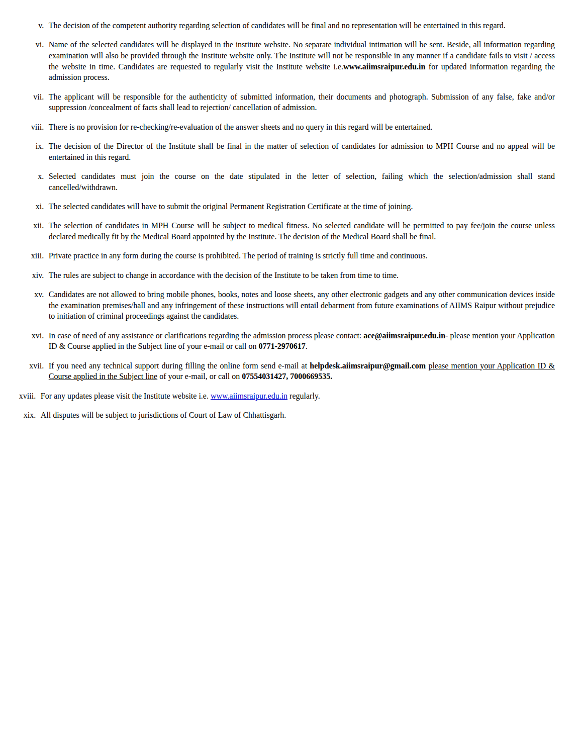The decision of the competent authority regarding selection of candidates will be final and no representation will be entertained in this regard.
Name of the selected candidates will be displayed in the institute website. No separate individual intimation will be sent. Beside, all information regarding examination will also be provided through the Institute website only. The Institute will not be responsible in any manner if a candidate fails to visit / access the website in time. Candidates are requested to regularly visit the Institute website i.e.www.aiimsraipur.edu.in for updated information regarding the admission process.
The applicant will be responsible for the authenticity of submitted information, their documents and photograph. Submission of any false, fake and/or suppression /concealment of facts shall lead to rejection/ cancellation of admission.
There is no provision for re-checking/re-evaluation of the answer sheets and no query in this regard will be entertained.
The decision of the Director of the Institute shall be final in the matter of selection of candidates for admission to MPH Course and no appeal will be entertained in this regard.
Selected candidates must join the course on the date stipulated in the letter of selection, failing which the selection/admission shall stand cancelled/withdrawn.
The selected candidates will have to submit the original Permanent Registration Certificate at the time of joining.
The selection of candidates in MPH Course will be subject to medical fitness. No selected candidate will be permitted to pay fee/join the course unless declared medically fit by the Medical Board appointed by the Institute. The decision of the Medical Board shall be final.
Private practice in any form during the course is prohibited. The period of training is strictly full time and continuous.
The rules are subject to change in accordance with the decision of the Institute to be taken from time to time.
Candidates are not allowed to bring mobile phones, books, notes and loose sheets, any other electronic gadgets and any other communication devices inside the examination premises/hall and any infringement of these instructions will entail debarment from future examinations of AIIMS Raipur without prejudice to initiation of criminal proceedings against the candidates.
In case of need of any assistance or clarifications regarding the admission process please contact: ace@aiimsraipur.edu.in- please mention your Application ID & Course applied in the Subject line of your e-mail or call on 0771-2970617.
If you need any technical support during filling the online form send e-mail at helpdesk.aiimsraipur@gmail.com please mention your Application ID & Course applied in the Subject line of your e-mail, or call on 07554031427, 7000669535.
For any updates please visit the Institute website i.e. www.aiimsraipur.edu.in regularly.
All disputes will be subject to jurisdictions of Court of Law of Chhattisgarh.